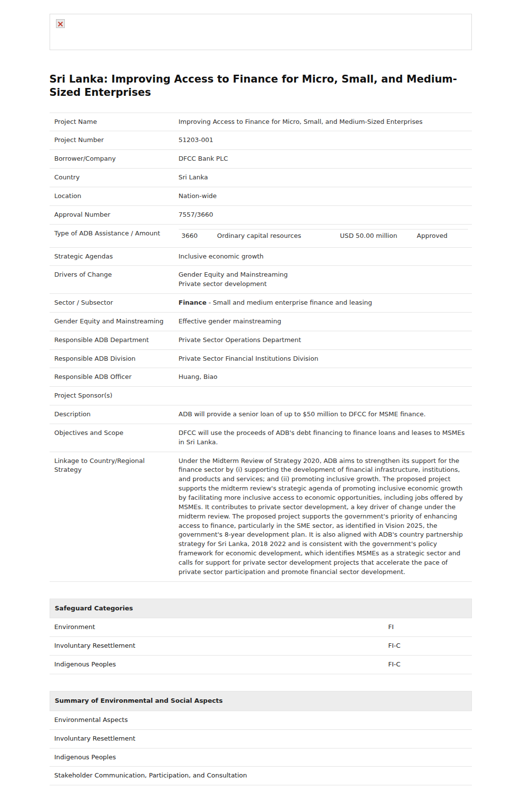Sri Lanka: Improving Access to Finance for Micro, Small, and Medium-Sized Enterprises
| Project Name | Improving Access to Finance for Micro, Small, and Medium-Sized Enterprises |
| Project Number | 51203-001 |
| Borrower/Company | DFCC Bank PLC |
| Country | Sri Lanka |
| Location | Nation-wide |
| Approval Number | 7557/3660 |
| Type of ADB Assistance / Amount | / 3660 / Ordinary capital resources / USD 50.00 million / Approved / |
| Strategic Agendas | Inclusive economic growth |
| Drivers of Change | Gender Equity and Mainstreaming Private sector development |
| Sector / Subsector | Finance - Small and medium enterprise finance and leasing |
| Gender Equity and Mainstreaming | Effective gender mainstreaming |
| Responsible ADB Department | Private Sector Operations Department |
| Responsible ADB Division | Private Sector Financial Institutions Division |
| Responsible ADB Officer | Huang, Biao |
| Project Sponsor(s) | |
| Description | ADB will provide a senior loan of up to $50 million to DFCC for MSME finance. |
| Objectives and Scope | DFCC will use the proceeds of ADB's debt financing to finance loans and leases to MSMEs in Sri Lanka. |
| Linkage to Country/Regional Strategy | Under the Midterm Review of Strategy 2020, ADB aims to strengthen its support for the finance sector by (i) supporting the development of financial infrastructure, institutions, and products and services; and (ii) promoting inclusive growth. The proposed project supports the midterm review's strategic agenda of promoting inclusive economic growth by facilitating more inclusive access to economic opportunities, including jobs offered by MSMEs. It contributes to private sector development, a key driver of change under the midterm review. The proposed project supports the government's priority of enhancing access to finance, particularly in the SME sector, as identified in Vision 2025, the government's 8-year development plan. It is also aligned with ADB's country partnership strategy for Sri Lanka, 2018 2022 and is consistent with the government's policy framework for economic development, which identifies MSMEs as a strategic sector and calls for support for private sector development projects that accelerate the pace of private sector participation and promote financial sector development. |
Safeguard Categories
| Environment | FI |
| Involuntary Resettlement | FI-C |
| Indigenous Peoples | FI-C |
Summary of Environmental and Social Aspects
| Environmental Aspects |
| Involuntary Resettlement |
| Indigenous Peoples |
| Stakeholder Communication, Participation, and Consultation |